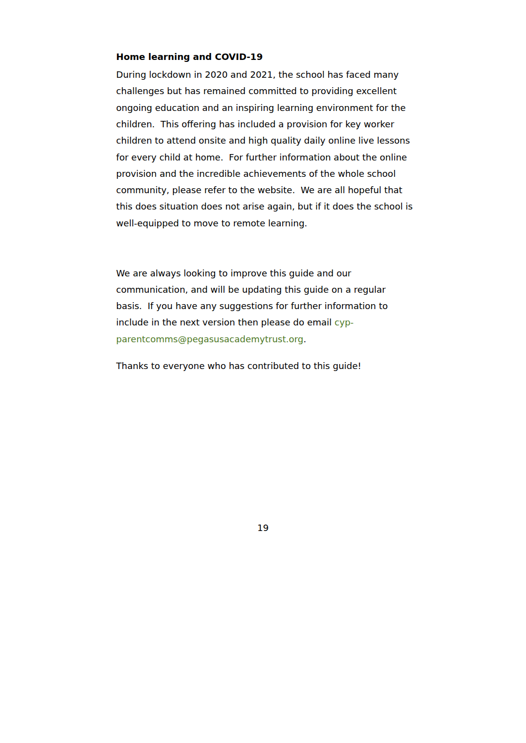Home learning and COVID-19
During lockdown in 2020 and 2021, the school has faced many challenges but has remained committed to providing excellent ongoing education and an inspiring learning environment for the children. This offering has included a provision for key worker children to attend onsite and high quality daily online live lessons for every child at home. For further information about the online provision and the incredible achievements of the whole school community, please refer to the website. We are all hopeful that this does situation does not arise again, but if it does the school is well-equipped to move to remote learning.
We are always looking to improve this guide and our communication, and will be updating this guide on a regular basis. If you have any suggestions for further information to include in the next version then please do email cyp-parentcomms@pegasusacademytrust.org.
Thanks to everyone who has contributed to this guide!
19